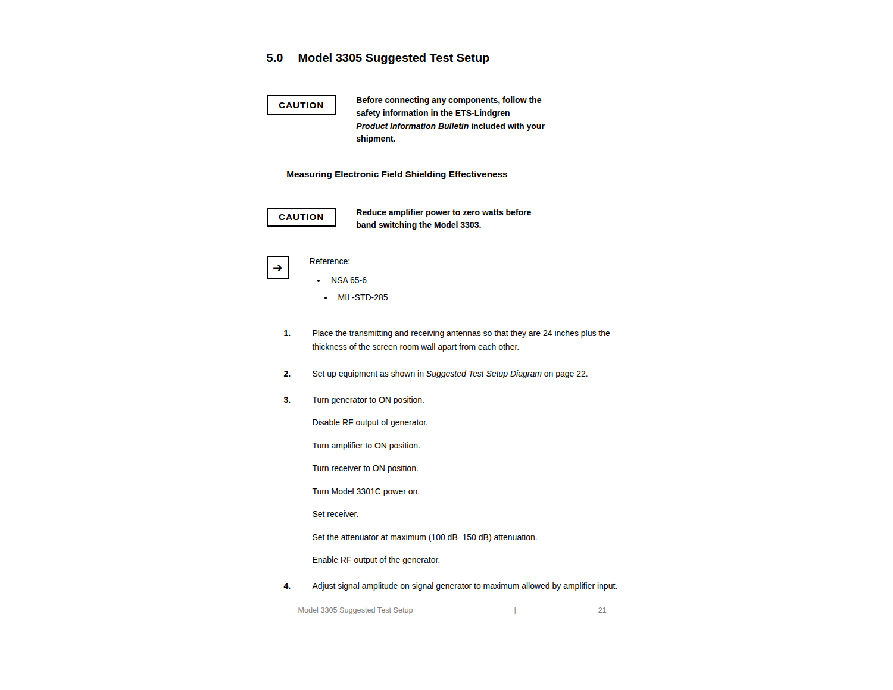5.0 Model 3305 Suggested Test Setup
CAUTION
Before connecting any components, follow the
safety information in the ETS-Lindgren
Product Information Bulletin included with your
shipment.
Measuring Electronic Field Shielding Effectiveness
CAUTION
Reduce amplifier power to zero watts before
band switching the Model 3303.
Reference:
NSA 65-6
MIL-STD-285
Place the transmitting and receiving antennas so that they are 24 inches plus the thickness of the screen room wall apart from each other.
Set up equipment as shown in Suggested Test Setup Diagram on page 22.
Turn generator to ON position.
Disable RF output of generator.
Turn amplifier to ON position.
Turn receiver to ON position.
Turn Model 3301C power on.
Set receiver.
Set the attenuator at maximum (100 dB–150 dB) attenuation.
Enable RF output of the generator.
Adjust signal amplitude on signal generator to maximum allowed by amplifier input.
Model 3305 Suggested Test Setup
|
21